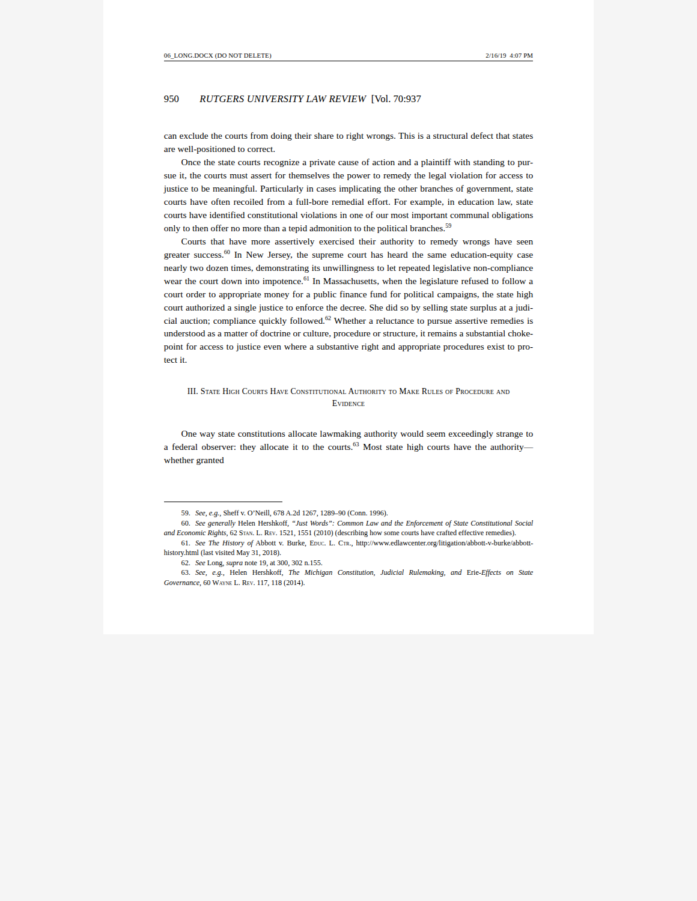06_Long.docx (Do Not Delete) 2/16/19 4:07 PM
950 RUTGERS UNIVERSITY LAW REVIEW [Vol. 70:937
can exclude the courts from doing their share to right wrongs. This is a structural defect that states are well-positioned to correct.
Once the state courts recognize a private cause of action and a plaintiff with standing to pursue it, the courts must assert for themselves the power to remedy the legal violation for access to justice to be meaningful. Particularly in cases implicating the other branches of government, state courts have often recoiled from a full-bore remedial effort. For example, in education law, state courts have identified constitutional violations in one of our most important communal obligations only to then offer no more than a tepid admonition to the political branches.59
Courts that have more assertively exercised their authority to remedy wrongs have seen greater success.60 In New Jersey, the supreme court has heard the same education-equity case nearly two dozen times, demonstrating its unwillingness to let repeated legislative non-compliance wear the court down into impotence.61 In Massachusetts, when the legislature refused to follow a court order to appropriate money for a public finance fund for political campaigns, the state high court authorized a single justice to enforce the decree. She did so by selling state surplus at a judicial auction; compliance quickly followed.62 Whether a reluctance to pursue assertive remedies is understood as a matter of doctrine or culture, procedure or structure, it remains a substantial chokepoint for access to justice even where a substantive right and appropriate procedures exist to protect it.
III. State High Courts Have Constitutional Authority to Make Rules of Procedure and Evidence
One way state constitutions allocate lawmaking authority would seem exceedingly strange to a federal observer: they allocate it to the courts.63 Most state high courts have the authority—whether granted
59. See, e.g., Sheff v. O’Neill, 678 A.2d 1267, 1289–90 (Conn. 1996).
60. See generally Helen Hershkoff, “Just Words”: Common Law and the Enforcement of State Constitutional Social and Economic Rights, 62 Stan. L. Rev. 1521, 1551 (2010) (describing how some courts have crafted effective remedies).
61. See The History of Abbott v. Burke, Educ. L. Ctr., http://www.edlawcenter.org/litigation/abbott-v-burke/abbott-history.html (last visited May 31, 2018).
62. See Long, supra note 19, at 300, 302 n.155.
63. See, e.g., Helen Hershkoff, The Michigan Constitution, Judicial Rulemaking, and Erie-Effects on State Governance, 60 Wayne L. Rev. 117, 118 (2014).